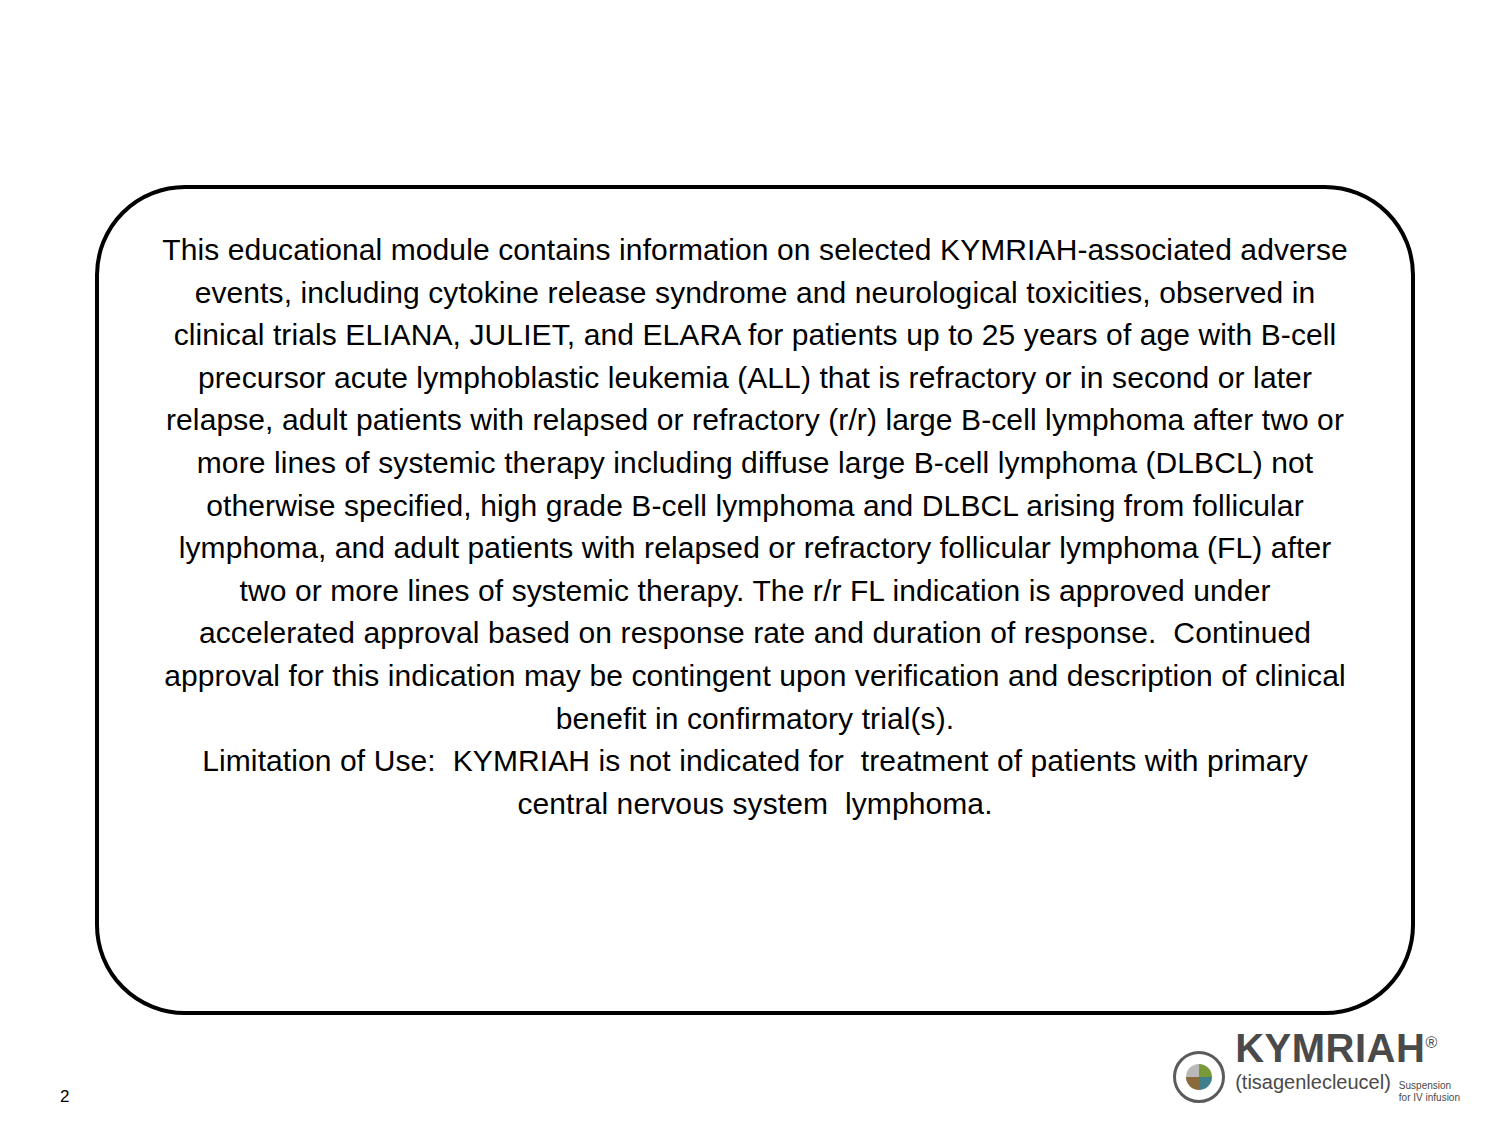This educational module contains information on selected KYMRIAH-associated adverse events, including cytokine release syndrome and neurological toxicities, observed in clinical trials ELIANA, JULIET, and ELARA for patients up to 25 years of age with B-cell precursor acute lymphoblastic leukemia (ALL) that is refractory or in second or later relapse, adult patients with relapsed or refractory (r/r) large B-cell lymphoma after two or more lines of systemic therapy including diffuse large B-cell lymphoma (DLBCL) not otherwise specified, high grade B-cell lymphoma and DLBCL arising from follicular lymphoma, and adult patients with relapsed or refractory follicular lymphoma (FL) after two or more lines of systemic therapy. The r/r FL indication is approved under accelerated approval based on response rate and duration of response. Continued approval for this indication may be contingent upon verification and description of clinical benefit in confirmatory trial(s).
Limitation of Use: KYMRIAH is not indicated for treatment of patients with primary central nervous system lymphoma.
2
KYMRIAH®
(tisagenlecleucel) Suspension
for IV infusion